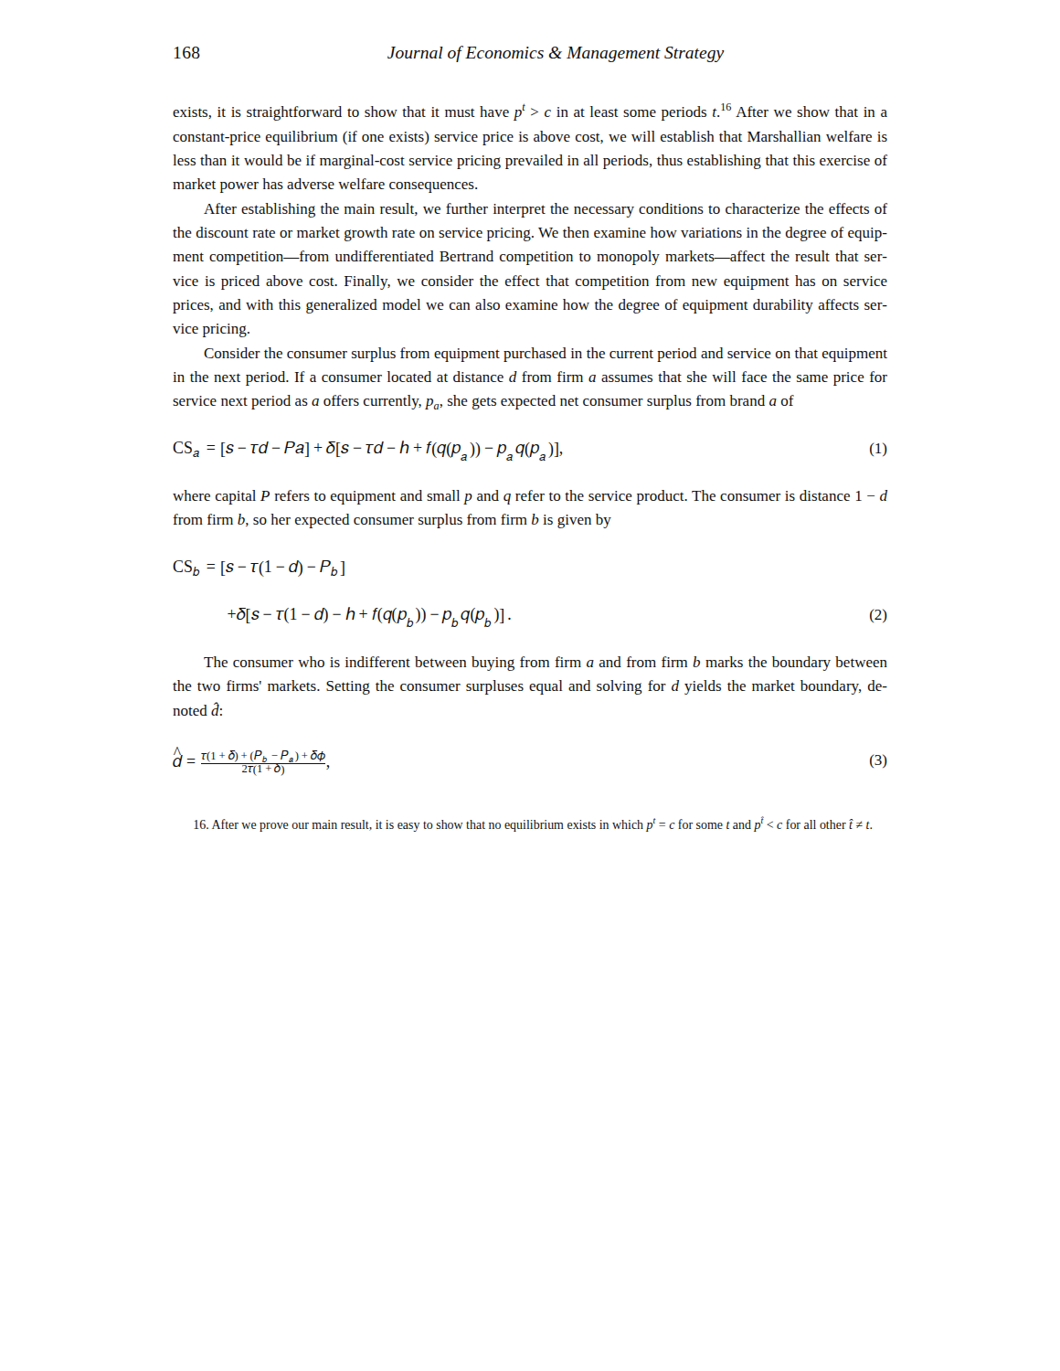168 Journal of Economics & Management Strategy
exists, it is straightforward to show that it must have pt > c in at least some periods t.16 After we show that in a constant-price equilibrium (if one exists) service price is above cost, we will establish that Marshallian welfare is less than it would be if marginal-cost service pricing prevailed in all periods, thus establishing that this exercise of market power has adverse welfare consequences.
After establishing the main result, we further interpret the necessary conditions to characterize the effects of the discount rate or market growth rate on service pricing. We then examine how variations in the degree of equipment competition—from undifferentiated Bertrand competition to monopoly markets—affect the result that service is priced above cost. Finally, we consider the effect that competition from new equipment has on service prices, and with this generalized model we can also examine how the degree of equipment durability affects service pricing.
Consider the consumer surplus from equipment purchased in the current period and service on that equipment in the next period. If a consumer located at distance d from firm a assumes that she will face the same price for service next period as a offers currently, pa, she gets expected net consumer surplus from brand a of
CSa = [ s−τd−Pa ] + δ [ s−τd−h + f(q(pa)) − paq(pa) ] , (1)
where capital P refers to equipment and small p and q refer to the service product. The consumer is distance 1 − d from firm b, so her expected consumer surplus from firm b is given by
CSb = [ s−τ(1−d) −Pb ]
+ δ [ s−τ(1−d) −h + f(q(pb)) − pbq(pb) ] . (2)
The consumer who is indifferent between buying from firm a and from firm b marks the boundary between the two firms' markets. Setting the consumer surpluses equal and solving for d yields the market boundary, denoted d̂:
d^ = τ(1+δ) + (Pb−Pa) + δϕ 2τ(1+δ) , (3)
16. After we prove our main result, it is easy to show that no equilibrium exists in which pt = c for some t and pt̂ < c for all other t̂ ≠ t.